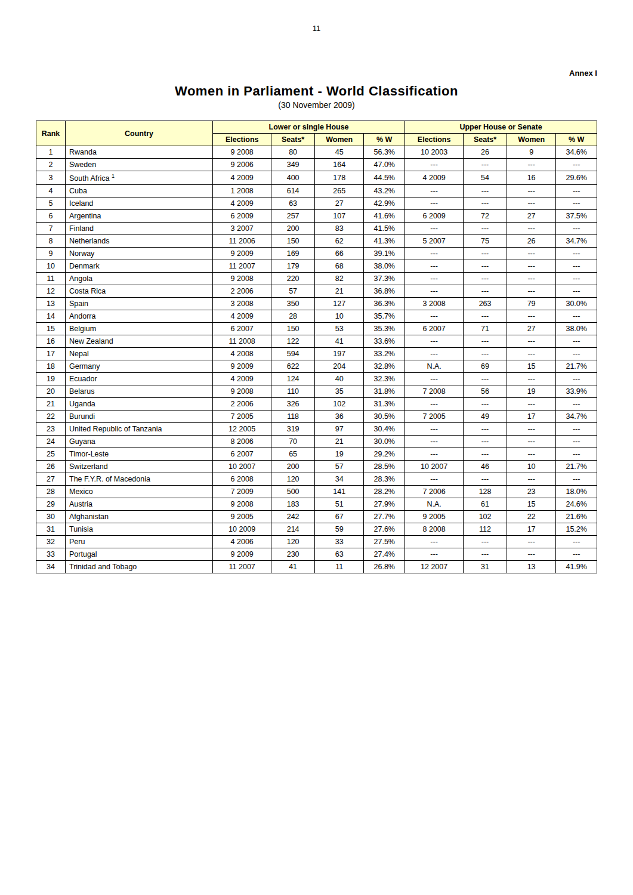11
Annex I
Women in Parliament - World Classification
(30 November 2009)
| Rank | Country | Lower or single House | Upper House or Senate |
| --- | --- | --- | --- |
| Elections | Seats* | Women | % W | Elections | Seats* | Women | % W |
| 1 | Rwanda | 9 2008 | 80 | 45 | 56.3% | 10 2003 | 26 | 9 | 34.6% |
| 2 | Sweden | 9 2006 | 349 | 164 | 47.0% | --- | --- | --- | --- |
| 3 | South Africa 1 | 4 2009 | 400 | 178 | 44.5% | 4 2009 | 54 | 16 | 29.6% |
| 4 | Cuba | 1 2008 | 614 | 265 | 43.2% | --- | --- | --- | --- |
| 5 | Iceland | 4 2009 | 63 | 27 | 42.9% | --- | --- | --- | --- |
| 6 | Argentina | 6 2009 | 257 | 107 | 41.6% | 6 2009 | 72 | 27 | 37.5% |
| 7 | Finland | 3 2007 | 200 | 83 | 41.5% | --- | --- | --- | --- |
| 8 | Netherlands | 11 2006 | 150 | 62 | 41.3% | 5 2007 | 75 | 26 | 34.7% |
| 9 | Norway | 9 2009 | 169 | 66 | 39.1% | --- | --- | --- | --- |
| 10 | Denmark | 11 2007 | 179 | 68 | 38.0% | --- | --- | --- | --- |
| 11 | Angola | 9 2008 | 220 | 82 | 37.3% | --- | --- | --- | --- |
| 12 | Costa Rica | 2 2006 | 57 | 21 | 36.8% | --- | --- | --- | --- |
| 13 | Spain | 3 2008 | 350 | 127 | 36.3% | 3 2008 | 263 | 79 | 30.0% |
| 14 | Andorra | 4 2009 | 28 | 10 | 35.7% | --- | --- | --- | --- |
| 15 | Belgium | 6 2007 | 150 | 53 | 35.3% | 6 2007 | 71 | 27 | 38.0% |
| 16 | New Zealand | 11 2008 | 122 | 41 | 33.6% | --- | --- | --- | --- |
| 17 | Nepal | 4 2008 | 594 | 197 | 33.2% | --- | --- | --- | --- |
| 18 | Germany | 9 2009 | 622 | 204 | 32.8% | N.A. | 69 | 15 | 21.7% |
| 19 | Ecuador | 4 2009 | 124 | 40 | 32.3% | --- | --- | --- | --- |
| 20 | Belarus | 9 2008 | 110 | 35 | 31.8% | 7 2008 | 56 | 19 | 33.9% |
| 21 | Uganda | 2 2006 | 326 | 102 | 31.3% | --- | --- | --- | --- |
| 22 | Burundi | 7 2005 | 118 | 36 | 30.5% | 7 2005 | 49 | 17 | 34.7% |
| 23 | United Republic of Tanzania | 12 2005 | 319 | 97 | 30.4% | --- | --- | --- | --- |
| 24 | Guyana | 8 2006 | 70 | 21 | 30.0% | --- | --- | --- | --- |
| 25 | Timor-Leste | 6 2007 | 65 | 19 | 29.2% | --- | --- | --- | --- |
| 26 | Switzerland | 10 2007 | 200 | 57 | 28.5% | 10 2007 | 46 | 10 | 21.7% |
| 27 | The F.Y.R. of Macedonia | 6 2008 | 120 | 34 | 28.3% | --- | --- | --- | --- |
| 28 | Mexico | 7 2009 | 500 | 141 | 28.2% | 7 2006 | 128 | 23 | 18.0% |
| 29 | Austria | 9 2008 | 183 | 51 | 27.9% | N.A. | 61 | 15 | 24.6% |
| 30 | Afghanistan | 9 2005 | 242 | 67 | 27.7% | 9 2005 | 102 | 22 | 21.6% |
| 31 | Tunisia | 10 2009 | 214 | 59 | 27.6% | 8 2008 | 112 | 17 | 15.2% |
| 32 | Peru | 4 2006 | 120 | 33 | 27.5% | --- | --- | --- | --- |
| 33 | Portugal | 9 2009 | 230 | 63 | 27.4% | --- | --- | --- | --- |
| 34 | Trinidad and Tobago | 11 2007 | 41 | 11 | 26.8% | 12 2007 | 31 | 13 | 41.9% |